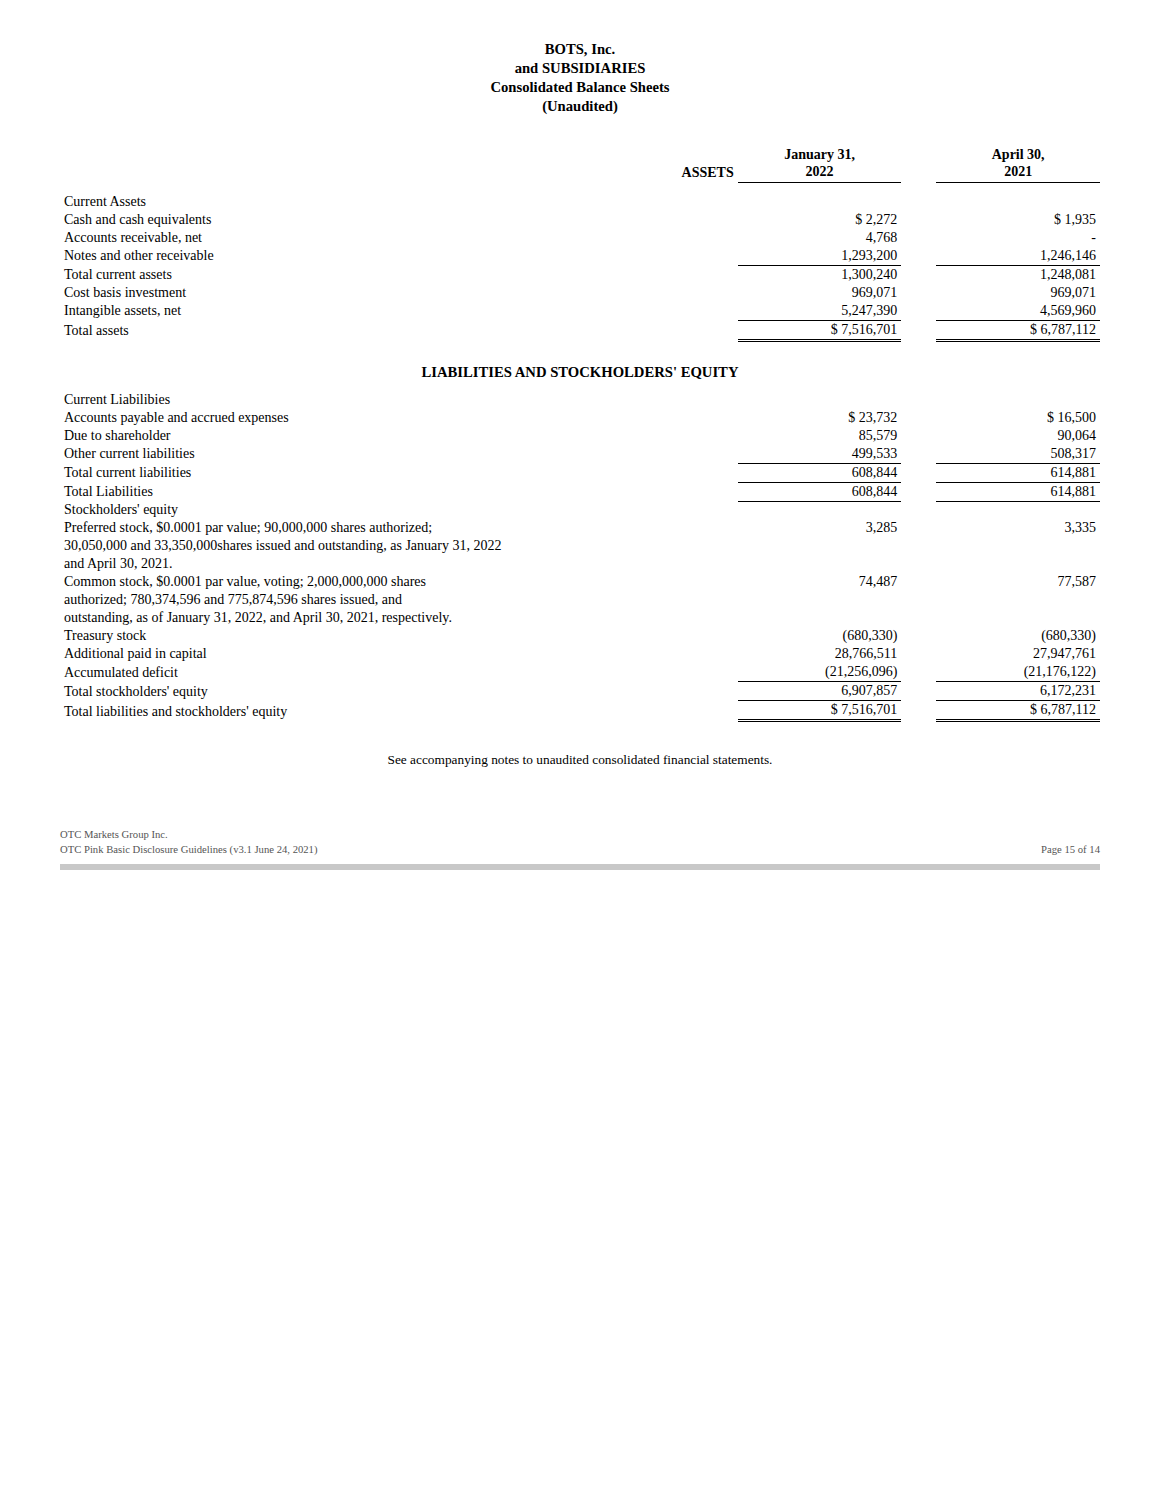BOTS, Inc.
and SUBSIDIARIES
Consolidated Balance Sheets
(Unaudited)
| ASSETS | January 31, 2022 | | April 30, 2021 |
| Current Assets | | | |
| Cash and cash equivalents | $ 2,272 | | $ 1,935 |
| Accounts receivable, net | 4,768 | | - |
| Notes and other receivable | 1,293,200 | | 1,246,146 |
| Total current assets | 1,300,240 | | 1,248,081 |
| Cost basis investment | 969,071 | | 969,071 |
| Intangible assets, net | 5,247,390 | | 4,569,960 |
| Total assets | $ 7,516,701 | | $ 6,787,112 |
LIABILITIES AND STOCKHOLDERS' EQUITY
| Current Liabilibies | | | |
| Accounts payable and accrued expenses | $ 23,732 | | $ 16,500 |
| Due to shareholder | 85,579 | | 90,064 |
| Other current liabilities | 499,533 | | 508,317 |
| Total current liabilities | 608,844 | | 614,881 |
| Total Liabilities | 608,844 | | 614,881 |
| Stockholders' equity | | | |
| Preferred stock, $0.0001 par value; 90,000,000 shares authorized; | 3,285 | | 3,335 |
| 30,050,000 and 33,350,000shares issued and outstanding, as January 31, 2022 | | | |
| and April 30, 2021. | | | |
| Common stock, $0.0001 par value, voting; 2,000,000,000 shares | 74,487 | | 77,587 |
| authorized; 780,374,596 and 775,874,596 shares issued, and | | | |
| outstanding, as of January 31, 2022, and April 30, 2021, respectively. | | | |
| Treasury stock | (680,330) | | (680,330) |
| Additional paid in capital | 28,766,511 | | 27,947,761 |
| Accumulated deficit | (21,256,096) | | (21,176,122) |
| Total stockholders' equity | 6,907,857 | | 6,172,231 |
| Total liabilities and stockholders' equity | $ 7,516,701 | | $ 6,787,112 |
See accompanying notes to unaudited consolidated financial statements.
OTC Markets Group Inc.
OTC Pink Basic Disclosure Guidelines (v3.1 June 24, 2021) Page 15 of 14